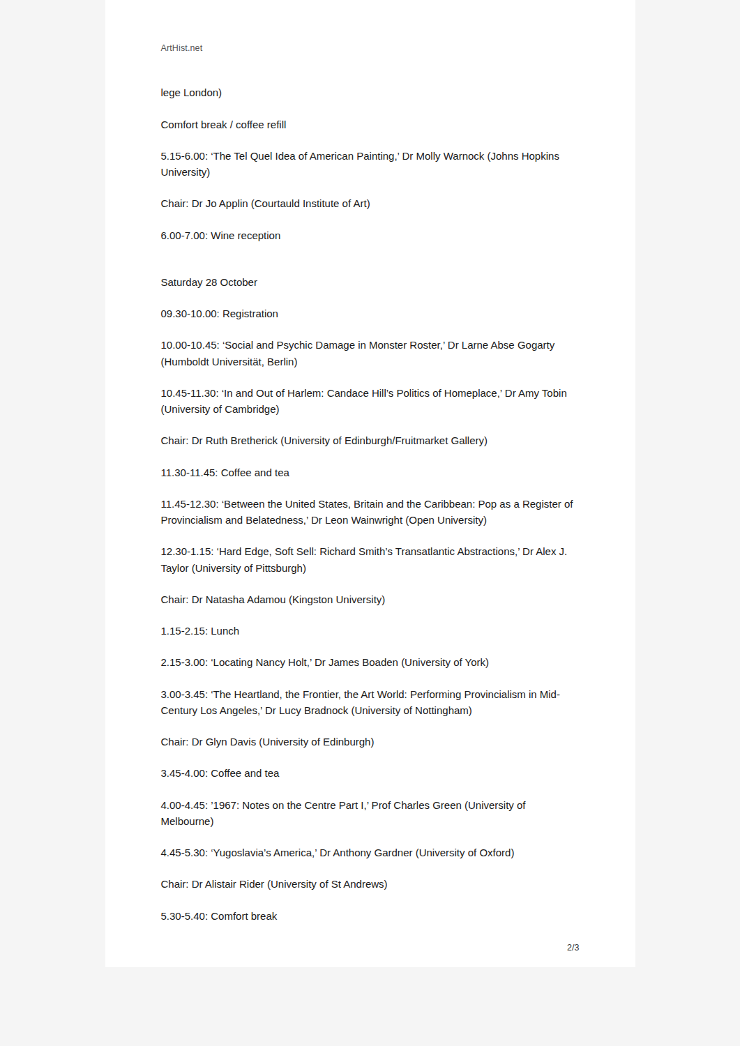ArtHist.net
lege London)
Comfort break / coffee refill
5.15-6.00: ‘The Tel Quel Idea of American Painting,’ Dr Molly Warnock (Johns Hopkins University)
Chair: Dr Jo Applin (Courtauld Institute of Art)
6.00-7.00: Wine reception
Saturday 28 October
09.30-10.00: Registration
10.00-10.45: ‘Social and Psychic Damage in Monster Roster,’ Dr Larne Abse Gogarty (Humboldt Universität, Berlin)
10.45-11.30: ‘In and Out of Harlem: Candace Hill’s Politics of Homeplace,’ Dr Amy Tobin (University of Cambridge)
Chair: Dr Ruth Bretherick (University of Edinburgh/Fruitmarket Gallery)
11.30-11.45: Coffee and tea
11.45-12.30: ‘Between the United States, Britain and the Caribbean: Pop as a Register of Provincialism and Belatedness,’ Dr Leon Wainwright (Open University)
12.30-1.15: ‘Hard Edge, Soft Sell: Richard Smith’s Transatlantic Abstractions,’ Dr Alex J. Taylor (University of Pittsburgh)
Chair: Dr Natasha Adamou (Kingston University)
1.15-2.15: Lunch
2.15-3.00: ‘Locating Nancy Holt,’ Dr James Boaden (University of York)
3.00-3.45: ‘The Heartland, the Frontier, the Art World: Performing Provincialism in Mid-Century Los Angeles,’ Dr Lucy Bradnock (University of Nottingham)
Chair: Dr Glyn Davis (University of Edinburgh)
3.45-4.00: Coffee and tea
4.00-4.45: ’1967: Notes on the Centre Part I,’ Prof Charles Green (University of Melbourne)
4.45-5.30: ‘Yugoslavia’s America,’ Dr Anthony Gardner (University of Oxford)
Chair: Dr Alistair Rider (University of St Andrews)
5.30-5.40: Comfort break
2/3